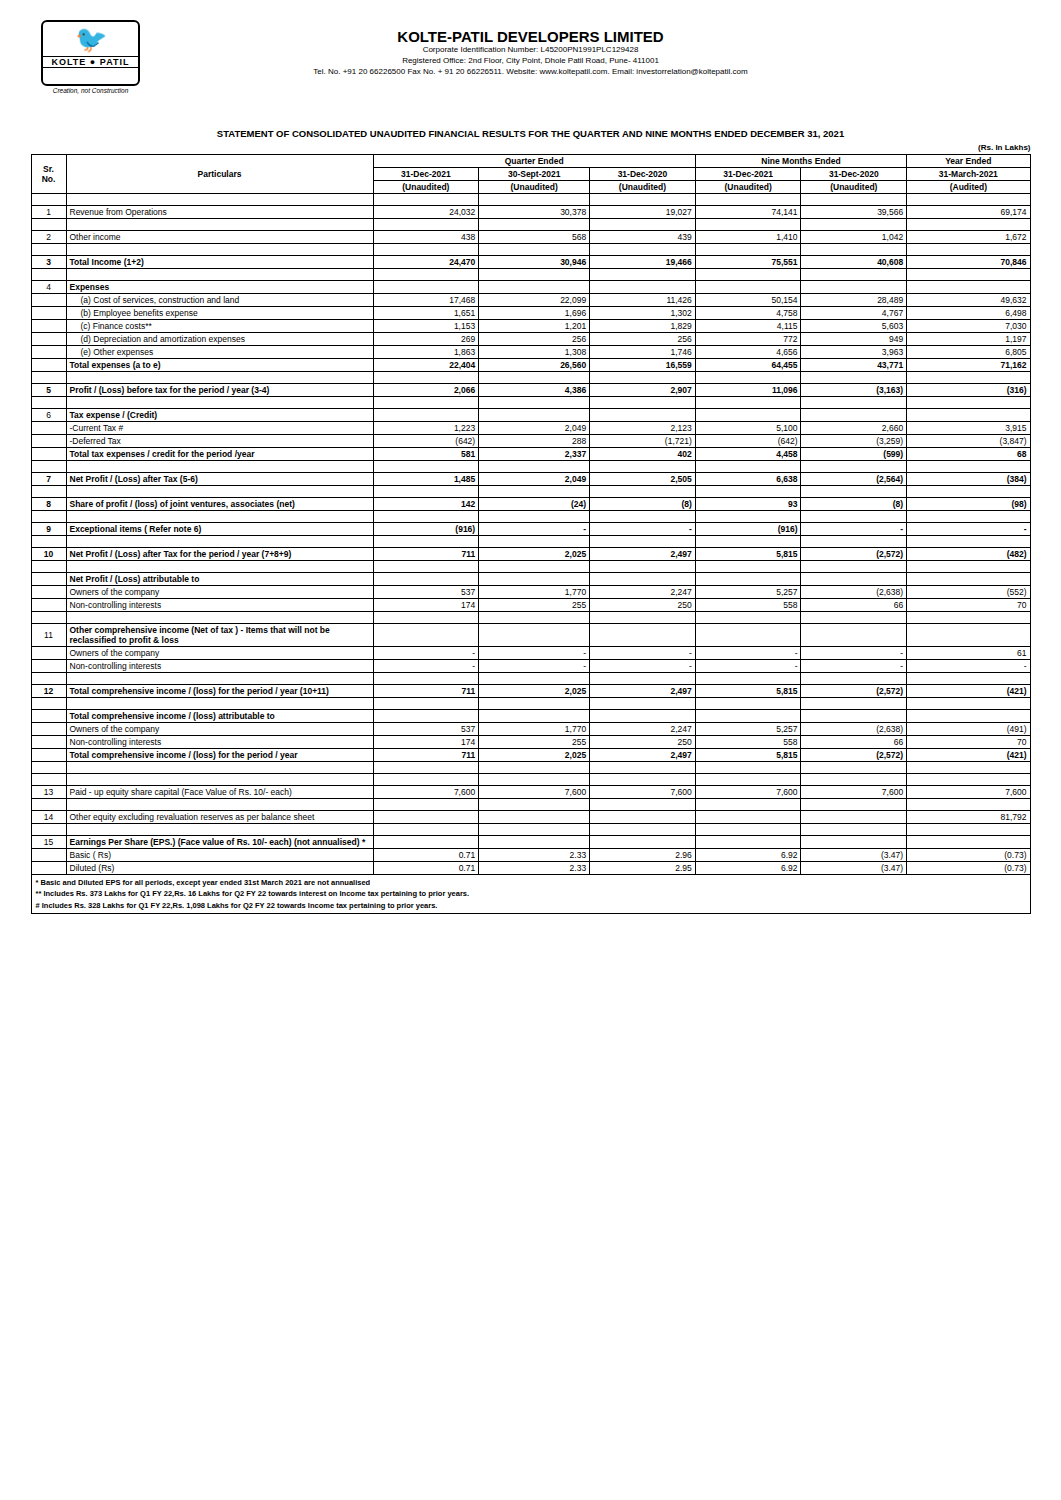🐦
KOLTE ● PATIL
Creation, not Construction
KOLTE-PATIL DEVELOPERS LIMITED
Corporate Identification Number: L45200PN1991PLC129428
Registered Office: 2nd Floor, City Point, Dhole Patil Road, Pune- 411001
Tel. No. +91 20 66226500 Fax No. + 91 20 66226511. Website: www.koltepatil.com. Email: investorrelation@koltepatil.com
STATEMENT OF CONSOLIDATED UNAUDITED FINANCIAL RESULTS FOR THE QUARTER AND NINE MONTHS ENDED DECEMBER 31, 2021
(Rs. In Lakhs)
| Sr. No. | Particulars | Quarter Ended | Nine Months Ended | Year Ended |
| --- | --- | --- | --- | --- |
| 31-Dec-2021 | 30-Sept-2021 | 31-Dec-2020 | 31-Dec-2021 | 31-Dec-2020 | 31-March-2021 |
| (Unaudited) | (Unaudited) | (Unaudited) | (Unaudited) | (Unaudited) | (Audited) |
| 1 | Revenue from Operations | 24,032 | 30,378 | 19,027 | 74,141 | 39,566 | 69,174 |
| 2 | Other income | 438 | 568 | 439 | 1,410 | 1,042 | 1,672 |
| 3 | Total Income (1+2) | 24,470 | 30,946 | 19,466 | 75,551 | 40,608 | 70,846 |
| 4 | Expenses | | | | | | |
| | (a) Cost of services, construction and land | 17,468 | 22,099 | 11,426 | 50,154 | 28,489 | 49,632 |
| | (b) Employee benefits expense | 1,651 | 1,696 | 1,302 | 4,758 | 4,767 | 6,498 |
| | (c) Finance costs** | 1,153 | 1,201 | 1,829 | 4,115 | 5,603 | 7,030 |
| | (d) Depreciation and amortization expenses | 269 | 256 | 256 | 772 | 949 | 1,197 |
| | (e) Other expenses | 1,863 | 1,308 | 1,746 | 4,656 | 3,963 | 6,805 |
| | Total expenses (a to e) | 22,404 | 26,560 | 16,559 | 64,455 | 43,771 | 71,162 |
| 5 | Profit / (Loss) before tax for the period / year (3-4) | 2,066 | 4,386 | 2,907 | 11,096 | (3,163) | (316) |
| 6 | Tax expense / (Credit) | | | | | | |
| | -Current Tax # | 1,223 | 2,049 | 2,123 | 5,100 | 2,660 | 3,915 |
| | -Deferred Tax | (642) | 288 | (1,721) | (642) | (3,259) | (3,847) |
| | Total tax expenses / credit for the period /year | 581 | 2,337 | 402 | 4,458 | (599) | 68 |
| 7 | Net Profit / (Loss) after Tax (5-6) | 1,485 | 2,049 | 2,505 | 6,638 | (2,564) | (384) |
| 8 | Share of profit / (loss) of joint ventures, associates (net) | 142 | (24) | (8) | 93 | (8) | (98) |
| 9 | Exceptional items ( Refer note 6) | (916) | - | - | (916) | - | - |
| 10 | Net Profit / (Loss) after Tax for the period / year (7+8+9) | 711 | 2,025 | 2,497 | 5,815 | (2,572) | (482) |
| | Net Profit / (Loss) attributable to | | | | | | |
| | Owners of the company | 537 | 1,770 | 2,247 | 5,257 | (2,638) | (552) |
| | Non-controlling interests | 174 | 255 | 250 | 558 | 66 | 70 |
| 11 | Other comprehensive income (Net of tax ) - Items that will not be reclassified to profit & loss | | | | | | |
| | Owners of the company | - | - | - | - | - | 61 |
| | Non-controlling interests | - | - | - | - | - | - |
| 12 | Total comprehensive income / (loss) for the period / year (10+11) | 711 | 2,025 | 2,497 | 5,815 | (2,572) | (421) |
| | Total comprehensive income / (loss) attributable to | | | | | | |
| | Owners of the company | 537 | 1,770 | 2,247 | 5,257 | (2,638) | (491) |
| | Non-controlling interests | 174 | 255 | 250 | 558 | 66 | 70 |
| | Total comprehensive income / (loss) for the period / year | 711 | 2,025 | 2,497 | 5,815 | (2,572) | (421) |
| 13 | Paid - up equity share capital (Face Value of Rs. 10/- each) | 7,600 | 7,600 | 7,600 | 7,600 | 7,600 | 7,600 |
| 14 | Other equity excluding revaluation reserves as per balance sheet | | | | | | 81,792 |
| 15 | Earnings Per Share (EPS.) (Face value of Rs. 10/- each) (not annualised) * | | | | | | |
| | Basic ( Rs) | 0.71 | 2.33 | 2.96 | 6.92 | (3.47) | (0.73) |
| | Diluted (Rs) | 0.71 | 2.33 | 2.95 | 6.92 | (3.47) | (0.73) |
* Basic and Diluted EPS for all periods, except year ended 31st March 2021 are not annualised
** Includes Rs. 373 Lakhs for Q1 FY 22,Rs. 16 Lakhs for Q2 FY 22 towards interest on Income tax pertaining to prior years.
# Includes Rs. 328 Lakhs for Q1 FY 22,Rs. 1,098 Lakhs for Q2 FY 22 towards Income tax pertaining to prior years.